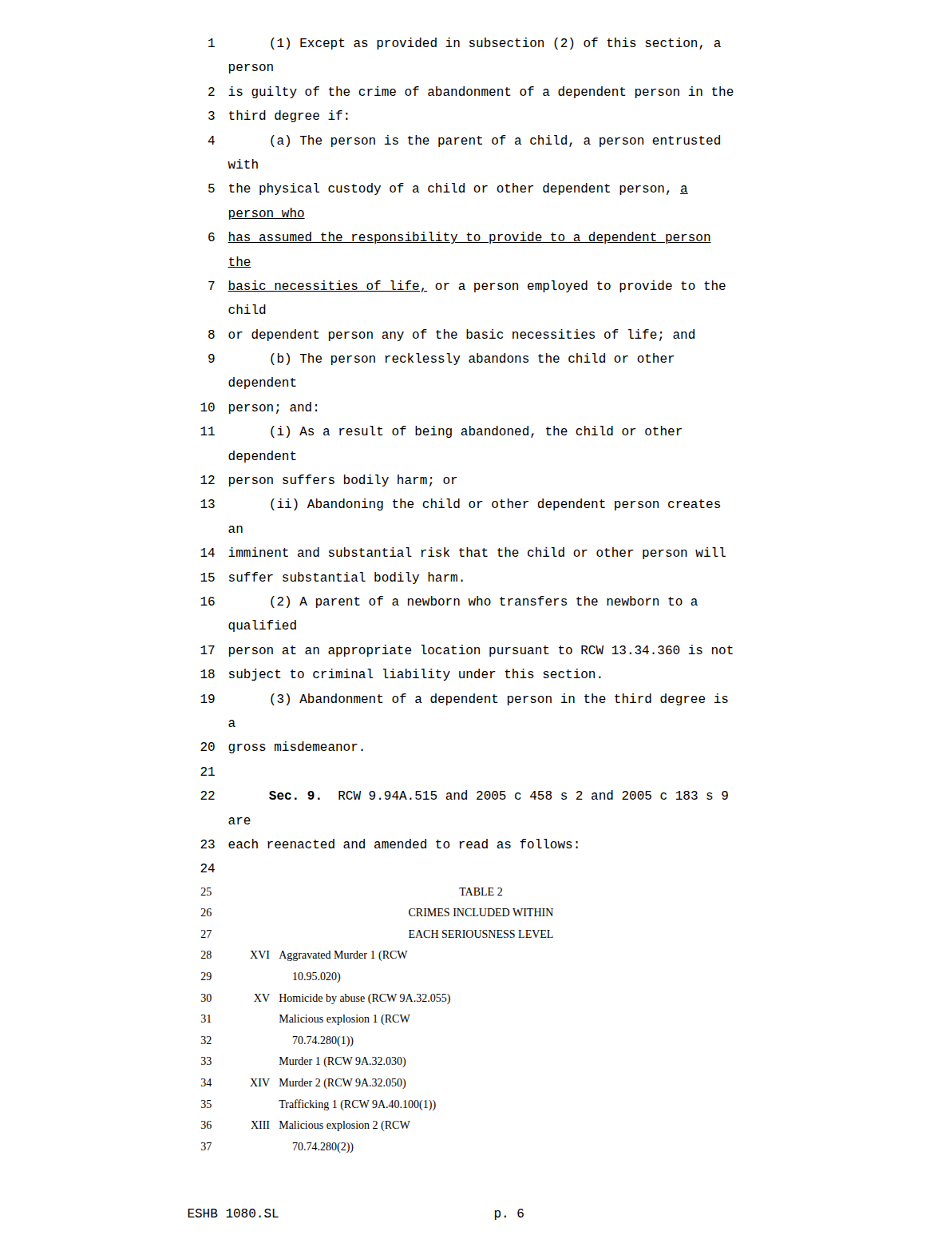(1) Except as provided in subsection (2) of this section, a person
is guilty of the crime of abandonment of a dependent person in the
third degree if:
(a) The person is the parent of a child, a person entrusted with
the physical custody of a child or other dependent person, a person who
has assumed the responsibility to provide to a dependent person the
basic necessities of life, or a person employed to provide to the child
or dependent person any of the basic necessities of life; and
(b) The person recklessly abandons the child or other dependent
person; and:
(i) As a result of being abandoned, the child or other dependent
person suffers bodily harm; or
(ii) Abandoning the child or other dependent person creates an
imminent and substantial risk that the child or other person will
suffer substantial bodily harm.
(2) A parent of a newborn who transfers the newborn to a qualified
person at an appropriate location pursuant to RCW 13.34.360 is not
subject to criminal liability under this section.
(3) Abandonment of a dependent person in the third degree is a
gross misdemeanor.
Sec. 9. RCW 9.94A.515 and 2005 c 458 s 2 and 2005 c 183 s 9 are
each reenacted and amended to read as follows:
TABLE 2
CRIMES INCLUDED WITHIN
EACH SERIOUSNESS LEVEL
XVI Aggravated Murder 1 (RCW
10.95.020)
XV Homicide by abuse (RCW 9A.32.055)
Malicious explosion 1 (RCW
70.74.280(1))
Murder 1 (RCW 9A.32.030)
XIV Murder 2 (RCW 9A.32.050)
Trafficking 1 (RCW 9A.40.100(1))
XIII Malicious explosion 2 (RCW
70.74.280(2))
ESHB 1080.SL p. 6